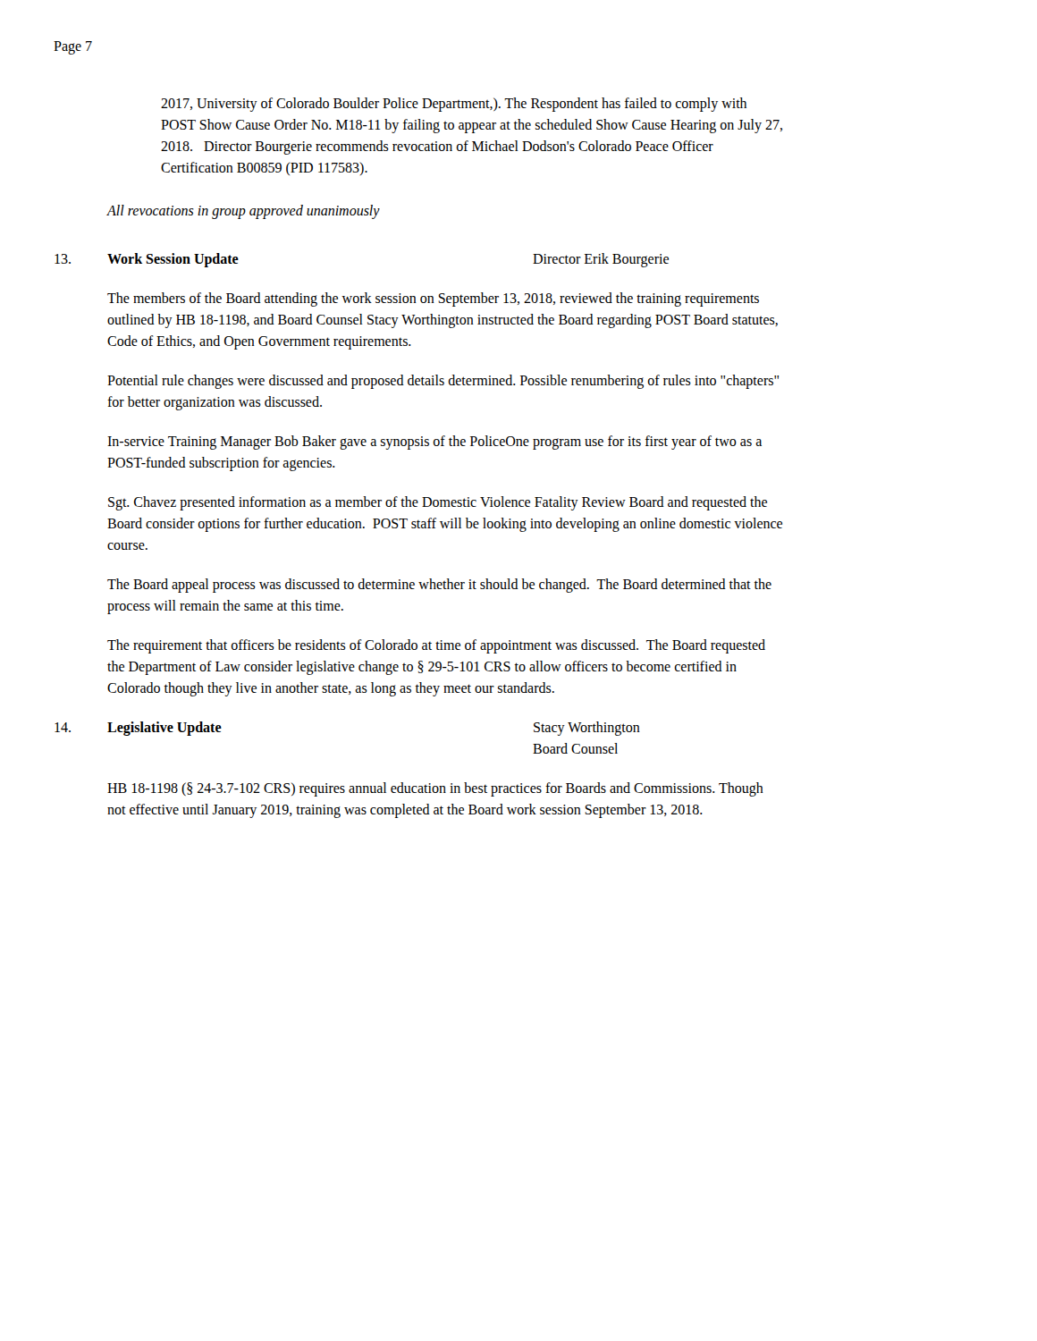Page 7
2017, University of Colorado Boulder Police Department,). The Respondent has failed to comply with POST Show Cause Order No. M18-11 by failing to appear at the scheduled Show Cause Hearing on July 27, 2018. Director Bourgerie recommends revocation of Michael Dodson's Colorado Peace Officer Certification B00859 (PID 117583).
All revocations in group approved unanimously
13.
Work Session Update
Director Erik Bourgerie
The members of the Board attending the work session on September 13, 2018, reviewed the training requirements outlined by HB 18-1198, and Board Counsel Stacy Worthington instructed the Board regarding POST Board statutes, Code of Ethics, and Open Government requirements.
Potential rule changes were discussed and proposed details determined. Possible renumbering of rules into "chapters" for better organization was discussed.
In-service Training Manager Bob Baker gave a synopsis of the PoliceOne program use for its first year of two as a POST-funded subscription for agencies.
Sgt. Chavez presented information as a member of the Domestic Violence Fatality Review Board and requested the Board consider options for further education. POST staff will be looking into developing an online domestic violence course.
The Board appeal process was discussed to determine whether it should be changed. The Board determined that the process will remain the same at this time.
The requirement that officers be residents of Colorado at time of appointment was discussed. The Board requested the Department of Law consider legislative change to § 29-5-101 CRS to allow officers to become certified in Colorado though they live in another state, as long as they meet our standards.
14.
Legislative Update
Stacy Worthington
Board Counsel
HB 18-1198 (§ 24-3.7-102 CRS) requires annual education in best practices for Boards and Commissions. Though not effective until January 2019, training was completed at the Board work session September 13, 2018.